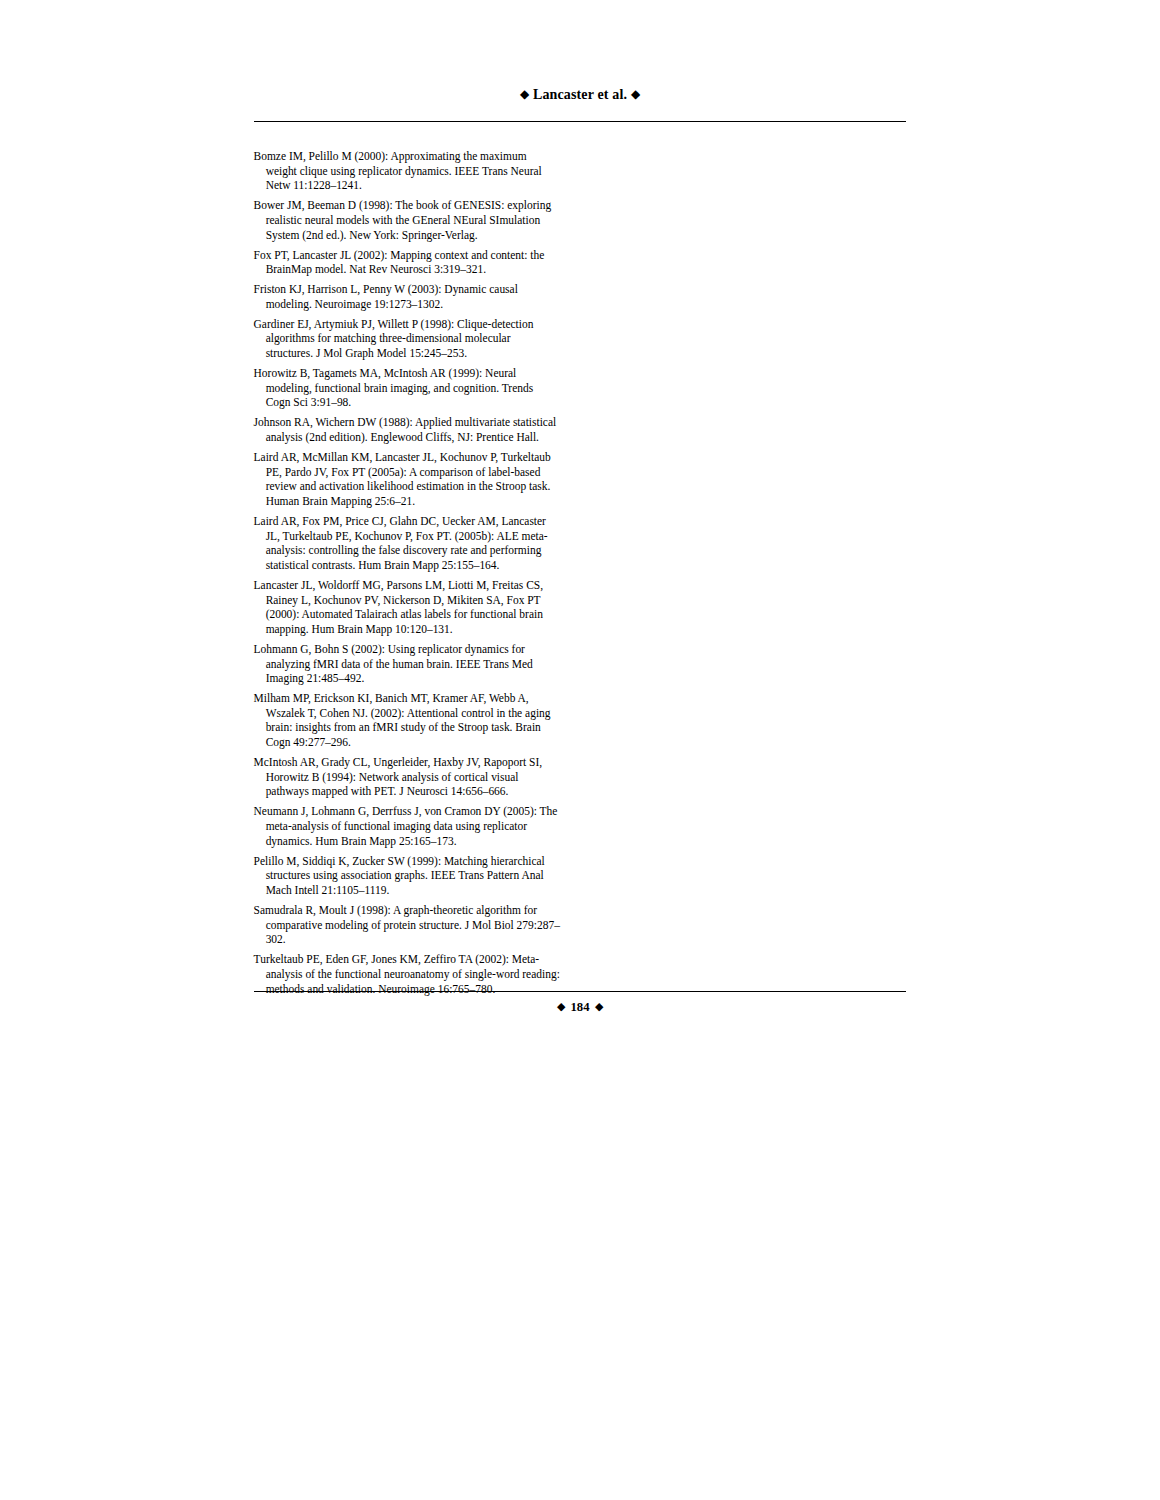◆Lancaster et al.◆
Bomze IM, Pelillo M (2000): Approximating the maximum weight clique using replicator dynamics. IEEE Trans Neural Netw 11:1228–1241.
Bower JM, Beeman D (1998): The book of GENESIS: exploring realistic neural models with the GEneral NEural SImulation System (2nd ed.). New York: Springer-Verlag.
Fox PT, Lancaster JL (2002): Mapping context and content: the BrainMap model. Nat Rev Neurosci 3:319–321.
Friston KJ, Harrison L, Penny W (2003): Dynamic causal modeling. Neuroimage 19:1273–1302.
Gardiner EJ, Artymiuk PJ, Willett P (1998): Clique-detection algorithms for matching three-dimensional molecular structures. J Mol Graph Model 15:245–253.
Horowitz B, Tagamets MA, McIntosh AR (1999): Neural modeling, functional brain imaging, and cognition. Trends Cogn Sci 3:91–98.
Johnson RA, Wichern DW (1988): Applied multivariate statistical analysis (2nd edition). Englewood Cliffs, NJ: Prentice Hall.
Laird AR, McMillan KM, Lancaster JL, Kochunov P, Turkeltaub PE, Pardo JV, Fox PT (2005a): A comparison of label-based review and activation likelihood estimation in the Stroop task. Human Brain Mapping 25:6–21.
Laird AR, Fox PM, Price CJ, Glahn DC, Uecker AM, Lancaster JL, Turkeltaub PE, Kochunov P, Fox PT. (2005b): ALE meta-analysis: controlling the false discovery rate and performing statistical contrasts. Hum Brain Mapp 25:155–164.
Lancaster JL, Woldorff MG, Parsons LM, Liotti M, Freitas CS, Rainey L, Kochunov PV, Nickerson D, Mikiten SA, Fox PT (2000): Automated Talairach atlas labels for functional brain mapping. Hum Brain Mapp 10:120–131.
Lohmann G, Bohn S (2002): Using replicator dynamics for analyzing fMRI data of the human brain. IEEE Trans Med Imaging 21:485–492.
Milham MP, Erickson KI, Banich MT, Kramer AF, Webb A, Wszalek T, Cohen NJ. (2002): Attentional control in the aging brain: insights from an fMRI study of the Stroop task. Brain Cogn 49:277–296.
McIntosh AR, Grady CL, Ungerleider, Haxby JV, Rapoport SI, Horowitz B (1994): Network analysis of cortical visual pathways mapped with PET. J Neurosci 14:656–666.
Neumann J, Lohmann G, Derrfuss J, von Cramon DY (2005): The meta-analysis of functional imaging data using replicator dynamics. Hum Brain Mapp 25:165–173.
Pelillo M, Siddiqi K, Zucker SW (1999): Matching hierarchical structures using association graphs. IEEE Trans Pattern Anal Mach Intell 21:1105–1119.
Samudrala R, Moult J (1998): A graph-theoretic algorithm for comparative modeling of protein structure. J Mol Biol 279:287–302.
Turkeltaub PE, Eden GF, Jones KM, Zeffiro TA (2002): Meta-analysis of the functional neuroanatomy of single-word reading: methods and validation. Neuroimage 16:765–780.
◆184◆